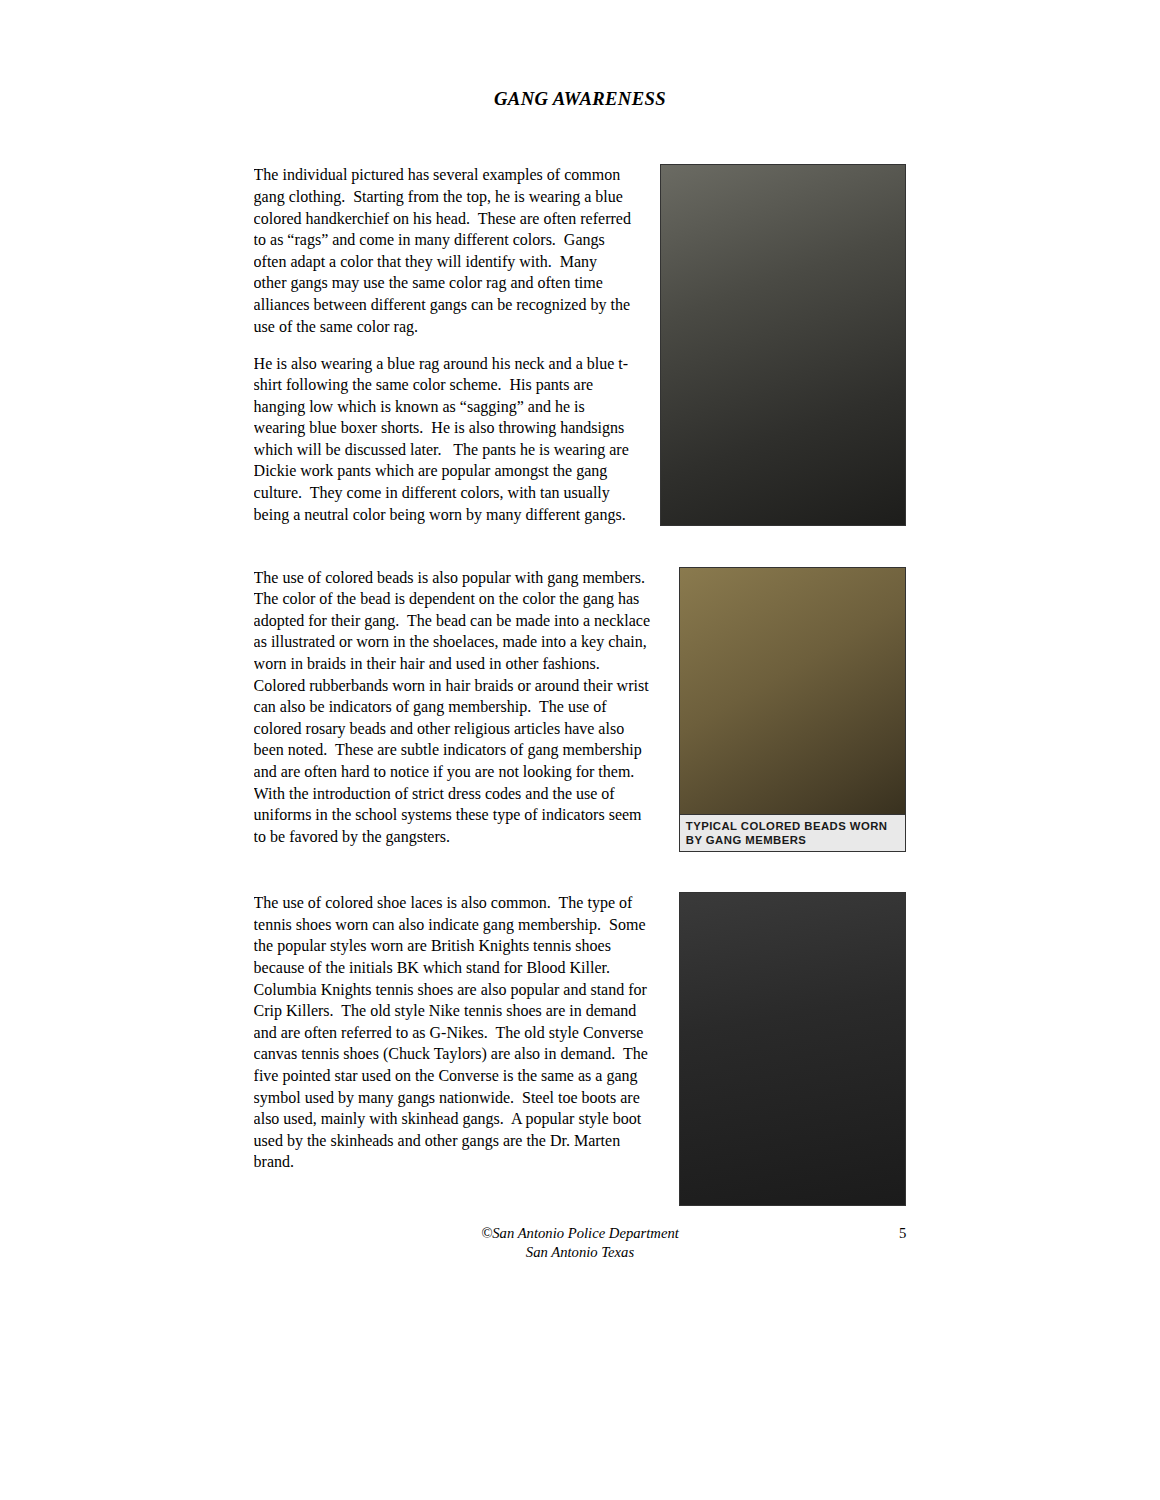GANG AWARENESS
The individual pictured has several examples of common gang clothing. Starting from the top, he is wearing a blue colored handkerchief on his head. These are often referred to as “rags” and come in many different colors. Gangs often adapt a color that they will identify with. Many other gangs may use the same color rag and often time alliances between different gangs can be recognized by the use of the same color rag.
He is also wearing a blue rag around his neck and a blue t-shirt following the same color scheme. His pants are hanging low which is known as “sagging” and he is wearing blue boxer shorts. He is also throwing handsigns which will be discussed later. The pants he is wearing are Dickie work pants which are popular amongst the gang culture. They come in different colors, with tan usually being a neutral color being worn by many different gangs.
Typical colored beads worn by gang members
The use of colored beads is also popular with gang members. The color of the bead is dependent on the color the gang has adopted for their gang. The bead can be made into a necklace as illustrated or worn in the shoelaces, made into a key chain, worn in braids in their hair and used in other fashions. Colored rubberbands worn in hair braids or around their wrist can also be indicators of gang membership. The use of colored rosary beads and other religious articles have also been noted. These are subtle indicators of gang membership and are often hard to notice if you are not looking for them. With the introduction of strict dress codes and the use of uniforms in the school systems these type of indicators seem to be favored by the gangsters.
The use of colored shoe laces is also common. The type of tennis shoes worn can also indicate gang membership. Some the popular styles worn are British Knights tennis shoes because of the initials BK which stand for Blood Killer. Columbia Knights tennis shoes are also popular and stand for Crip Killers. The old style Nike tennis shoes are in demand and are often referred to as G-Nikes. The old style Converse canvas tennis shoes (Chuck Taylors) are also in demand. The five pointed star used on the Converse is the same as a gang symbol used by many gangs nationwide. Steel toe boots are also used, mainly with skinhead gangs. A popular style boot used by the skinheads and other gangs are the Dr. Marten brand.
©San Antonio Police Department
San Antonio Texas
5